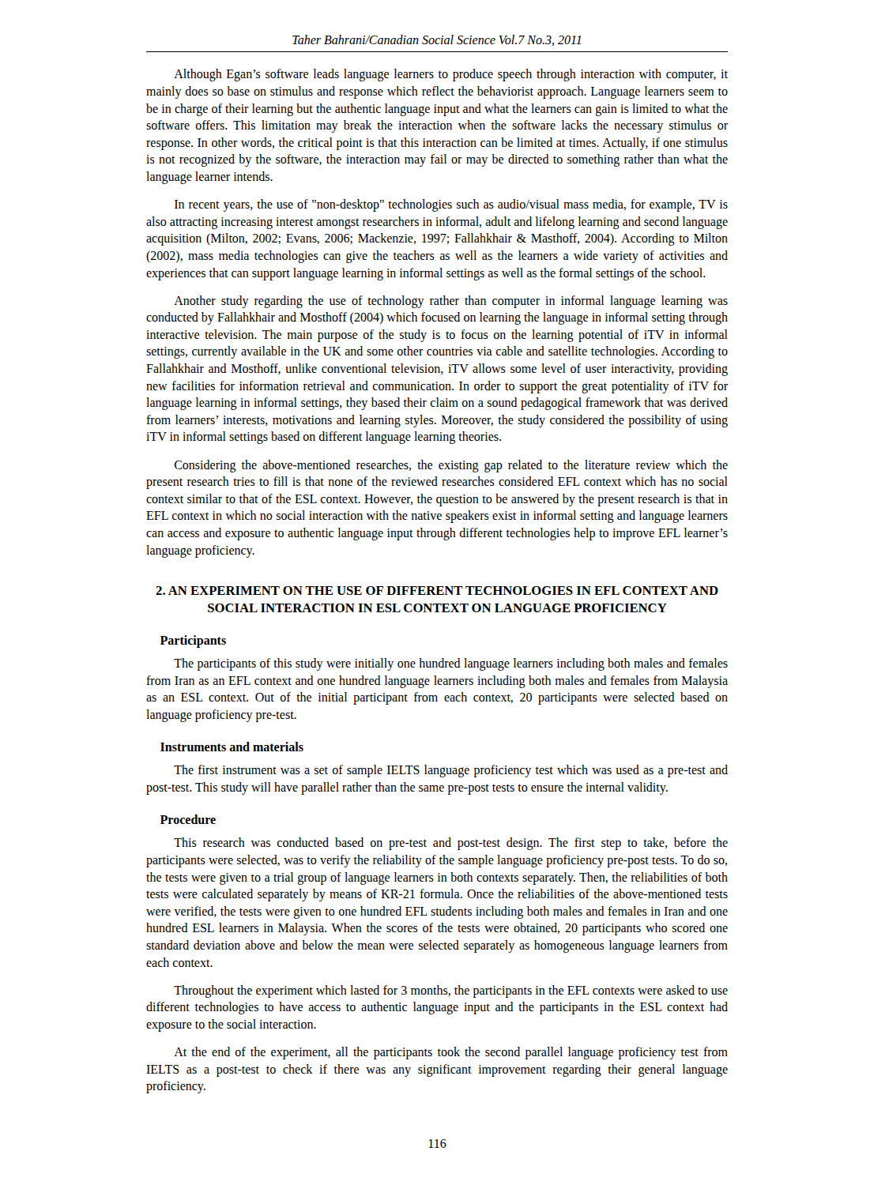Taher Bahrani/Canadian Social Science Vol.7 No.3, 2011
Although Egan’s software leads language learners to produce speech through interaction with computer, it mainly does so base on stimulus and response which reflect the behaviorist approach. Language learners seem to be in charge of their learning but the authentic language input and what the learners can gain is limited to what the software offers. This limitation may break the interaction when the software lacks the necessary stimulus or response. In other words, the critical point is that this interaction can be limited at times. Actually, if one stimulus is not recognized by the software, the interaction may fail or may be directed to something rather than what the language learner intends.
In recent years, the use of "non-desktop" technologies such as audio/visual mass media, for example, TV is also attracting increasing interest amongst researchers in informal, adult and lifelong learning and second language acquisition (Milton, 2002; Evans, 2006; Mackenzie, 1997; Fallahkhair & Masthoff, 2004). According to Milton (2002), mass media technologies can give the teachers as well as the learners a wide variety of activities and experiences that can support language learning in informal settings as well as the formal settings of the school.
Another study regarding the use of technology rather than computer in informal language learning was conducted by Fallahkhair and Mosthoff (2004) which focused on learning the language in informal setting through interactive television. The main purpose of the study is to focus on the learning potential of iTV in informal settings, currently available in the UK and some other countries via cable and satellite technologies. According to Fallahkhair and Mosthoff, unlike conventional television, iTV allows some level of user interactivity, providing new facilities for information retrieval and communication. In order to support the great potentiality of iTV for language learning in informal settings, they based their claim on a sound pedagogical framework that was derived from learners’ interests, motivations and learning styles. Moreover, the study considered the possibility of using iTV in informal settings based on different language learning theories.
Considering the above-mentioned researches, the existing gap related to the literature review which the present research tries to fill is that none of the reviewed researches considered EFL context which has no social context similar to that of the ESL context. However, the question to be answered by the present research is that in EFL context in which no social interaction with the native speakers exist in informal setting and language learners can access and exposure to authentic language input through different technologies help to improve EFL learner’s language proficiency.
2. An experiment on the use of different technologies in EFL context and social interaction in ESL context on language proficiency
Participants
The participants of this study were initially one hundred language learners including both males and females from Iran as an EFL context and one hundred language learners including both males and females from Malaysia as an ESL context. Out of the initial participant from each context, 20 participants were selected based on language proficiency pre-test.
Instruments and materials
The first instrument was a set of sample IELTS language proficiency test which was used as a pre-test and post-test. This study will have parallel rather than the same pre-post tests to ensure the internal validity.
Procedure
This research was conducted based on pre-test and post-test design. The first step to take, before the participants were selected, was to verify the reliability of the sample language proficiency pre-post tests. To do so, the tests were given to a trial group of language learners in both contexts separately. Then, the reliabilities of both tests were calculated separately by means of KR-21 formula. Once the reliabilities of the above-mentioned tests were verified, the tests were given to one hundred EFL students including both males and females in Iran and one hundred ESL learners in Malaysia. When the scores of the tests were obtained, 20 participants who scored one standard deviation above and below the mean were selected separately as homogeneous language learners from each context.
Throughout the experiment which lasted for 3 months, the participants in the EFL contexts were asked to use different technologies to have access to authentic language input and the participants in the ESL context had exposure to the social interaction.
At the end of the experiment, all the participants took the second parallel language proficiency test from IELTS as a post-test to check if there was any significant improvement regarding their general language proficiency.
116